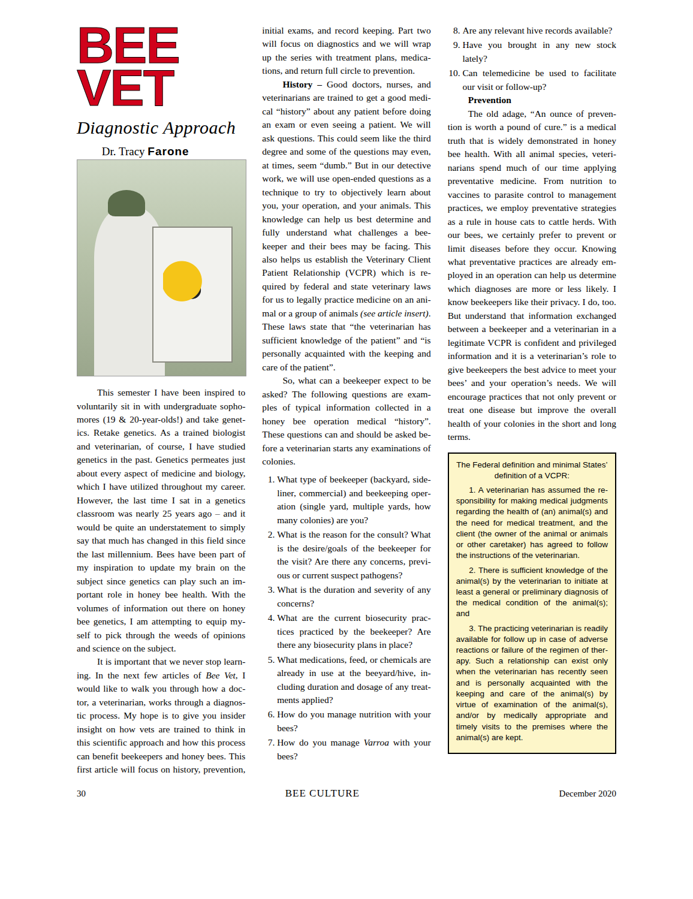BEE
VET
Diagnostic Approach
Dr. Tracy Farone
This semester I have been inspired to voluntarily sit in with undergraduate sophomores (19 & 20-year-olds!) and take genetics. Retake genetics. As a trained biologist and veterinarian, of course, I have studied genetics in the past. Genetics permeates just about every aspect of medicine and biology, which I have utilized throughout my career. However, the last time I sat in a genetics classroom was nearly 25 years ago – and it would be quite an understatement to simply say that much has changed in this field since the last millennium. Bees have been part of my inspiration to update my brain on the subject since genetics can play such an important role in honey bee health. With the volumes of information out there on honey bee genetics, I am attempting to equip myself to pick through the weeds of opinions and science on the subject.
It is important that we never stop learning. In the next few articles of Bee Vet, I would like to walk you through how a doctor, a veterinarian, works through a diagnostic process. My hope is to give you insider insight on how vets are trained to think in this scientific approach and how this process can benefit beekeepers and honey bees. This first article will focus on history, prevention, initial exams, and record keeping. Part two will focus on diagnostics and we will wrap up the series with treatment plans, medications, and return full circle to prevention.
History – Good doctors, nurses, and veterinarians are trained to get a good medical “history” about any patient before doing an exam or even seeing a patient. We will ask questions. This could seem like the third degree and some of the questions may even, at times, seem “dumb.” But in our detective work, we will use open-ended questions as a technique to try to objectively learn about you, your operation, and your animals. This knowledge can help us best determine and fully understand what challenges a beekeeper and their bees may be facing. This also helps us establish the Veterinary Client Patient Relationship (VCPR) which is required by federal and state veterinary laws for us to legally practice medicine on an animal or a group of animals (see article insert). These laws state that “the veterinarian has sufficient knowledge of the patient” and “is personally acquainted with the keeping and care of the patient”.
So, what can a beekeeper expect to be asked? The following questions are examples of typical information collected in a honey bee operation medical “history”. These questions can and should be asked before a veterinarian starts any examinations of colonies.
What type of beekeeper (backyard, sideliner, commercial) and beekeeping operation (single yard, multiple yards, how many colonies) are you?
What is the reason for the consult? What is the desire/goals of the beekeeper for the visit? Are there any concerns, previous or current suspect pathogens?
What is the duration and severity of any concerns?
What are the current biosecurity practices practiced by the beekeeper? Are there any biosecurity plans in place?
What medications, feed, or chemicals are already in use at the beeyard/hive, including duration and dosage of any treatments applied?
How do you manage nutrition with your bees?
How do you manage Varroa with your bees?
Are any relevant hive records available?
Have you brought in any new stock lately?
Can telemedicine be used to facilitate our visit or follow-up?
Prevention
The old adage, “An ounce of prevention is worth a pound of cure.” is a medical truth that is widely demonstrated in honey bee health. With all animal species, veterinarians spend much of our time applying preventative medicine. From nutrition to vaccines to parasite control to management practices, we employ preventative strategies as a rule in house cats to cattle herds. With our bees, we certainly prefer to prevent or limit diseases before they occur. Knowing what preventative practices are already employed in an operation can help us determine which diagnoses are more or less likely. I know beekeepers like their privacy. I do, too. But understand that information exchanged between a beekeeper and a veterinarian in a legitimate VCPR is confident and privileged information and it is a veterinarian’s role to give beekeepers the best advice to meet your bees’ and your operation’s needs. We will encourage practices that not only prevent or treat one disease but improve the overall health of your colonies in the short and long terms.
The Federal definition and minimal States’ definition of a VCPR:
1. A veterinarian has assumed the responsibility for making medical judgments regarding the health of (an) animal(s) and the need for medical treatment, and the client (the owner of the animal or animals or other caretaker) has agreed to follow the instructions of the veterinarian.
2. There is sufficient knowledge of the animal(s) by the veterinarian to initiate at least a general or preliminary diagnosis of the medical condition of the animal(s); and
3. The practicing veterinarian is readily available for follow up in case of adverse reactions or failure of the regimen of therapy. Such a relationship can exist only when the veterinarian has recently seen and is personally acquainted with the keeping and care of the animal(s) by virtue of examination of the animal(s), and/or by medically appropriate and timely visits to the premises where the animal(s) are kept.
30
BEE CULTURE
December 2020